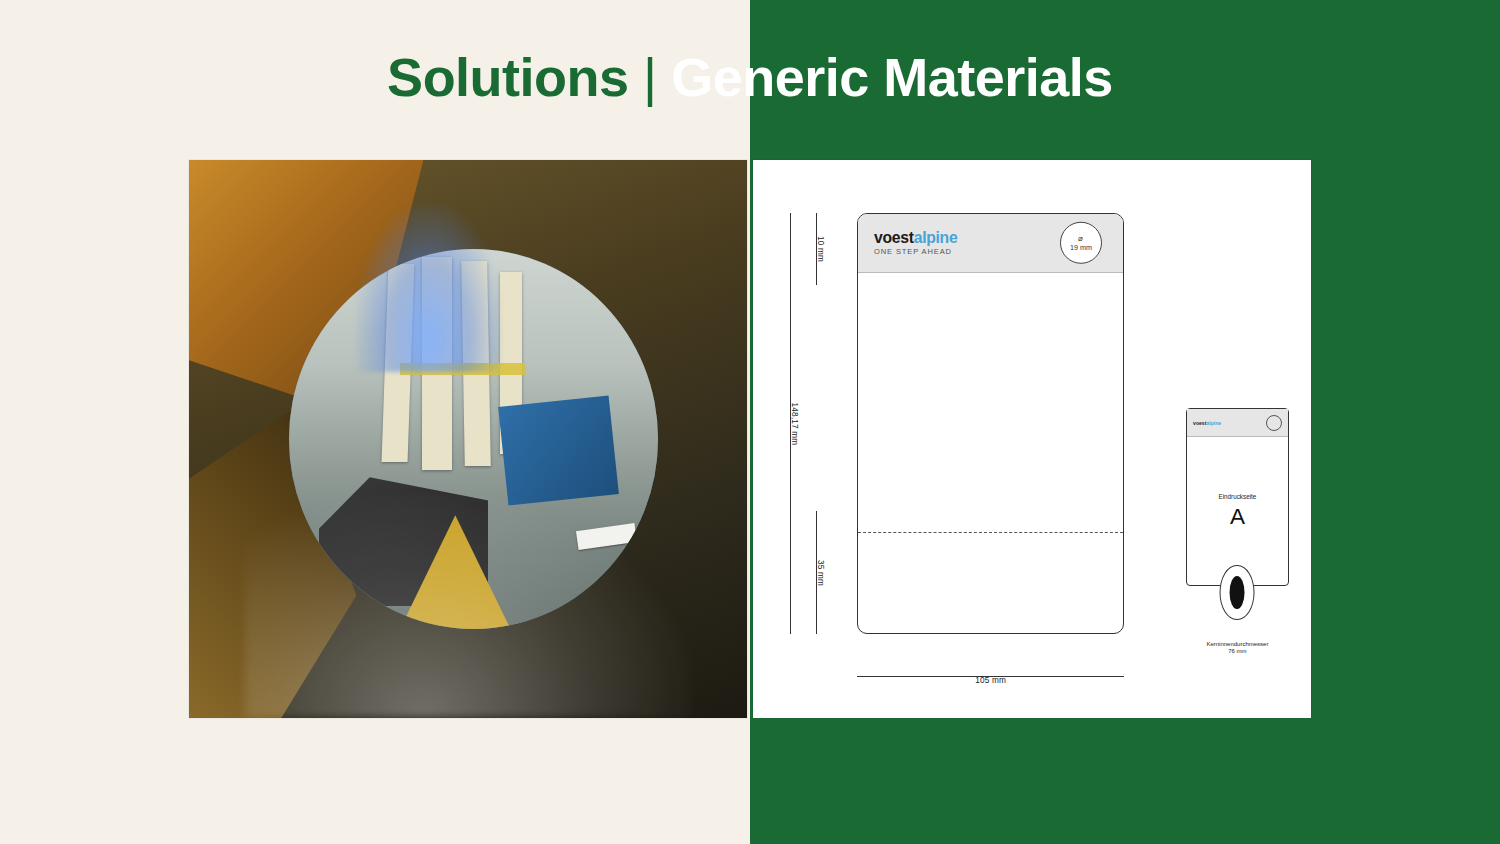Solutions | Generic Materials
voest alpine
One step ahead
⌀ 19 mm
10 mm
148,17 mm
35 mm
105 mm
voest alpine
Eindruckseite A
Kerninnendurchmesser
76 mm